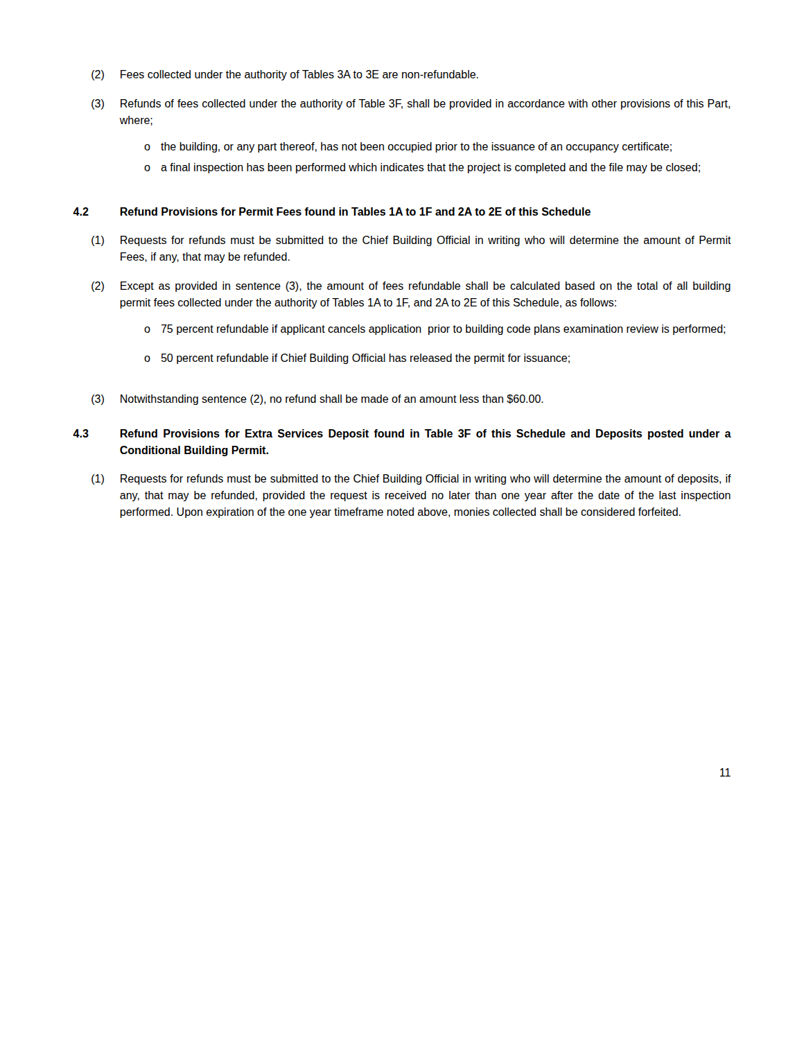(2)
Fees collected under the authority of Tables 3A to 3E are non-refundable.
(3)
Refunds of fees collected under the authority of Table 3F, shall be provided in accordance with other provisions of this Part, where;
the building, or any part thereof, has not been occupied prior to the issuance of an occupancy certificate;
a final inspection has been performed which indicates that the project is completed and the file may be closed;
4.2 Refund Provisions for Permit Fees found in Tables 1A to 1F and 2A to 2E of this Schedule
(1)
Requests for refunds must be submitted to the Chief Building Official in writing who will determine the amount of Permit Fees, if any, that may be refunded.
(2)
Except as provided in sentence (3), the amount of fees refundable shall be calculated based on the total of all building permit fees collected under the authority of Tables 1A to 1F, and 2A to 2E of this Schedule, as follows:
75 percent refundable if applicant cancels application prior to building code plans examination review is performed;
50 percent refundable if Chief Building Official has released the permit for issuance;
(3)
Notwithstanding sentence (2), no refund shall be made of an amount less than $60.00.
4.3 Refund Provisions for Extra Services Deposit found in Table 3F of this Schedule and Deposits posted under a Conditional Building Permit.
(1)
Requests for refunds must be submitted to the Chief Building Official in writing who will determine the amount of deposits, if any, that may be refunded, provided the request is received no later than one year after the date of the last inspection performed. Upon expiration of the one year timeframe noted above, monies collected shall be considered forfeited.
11